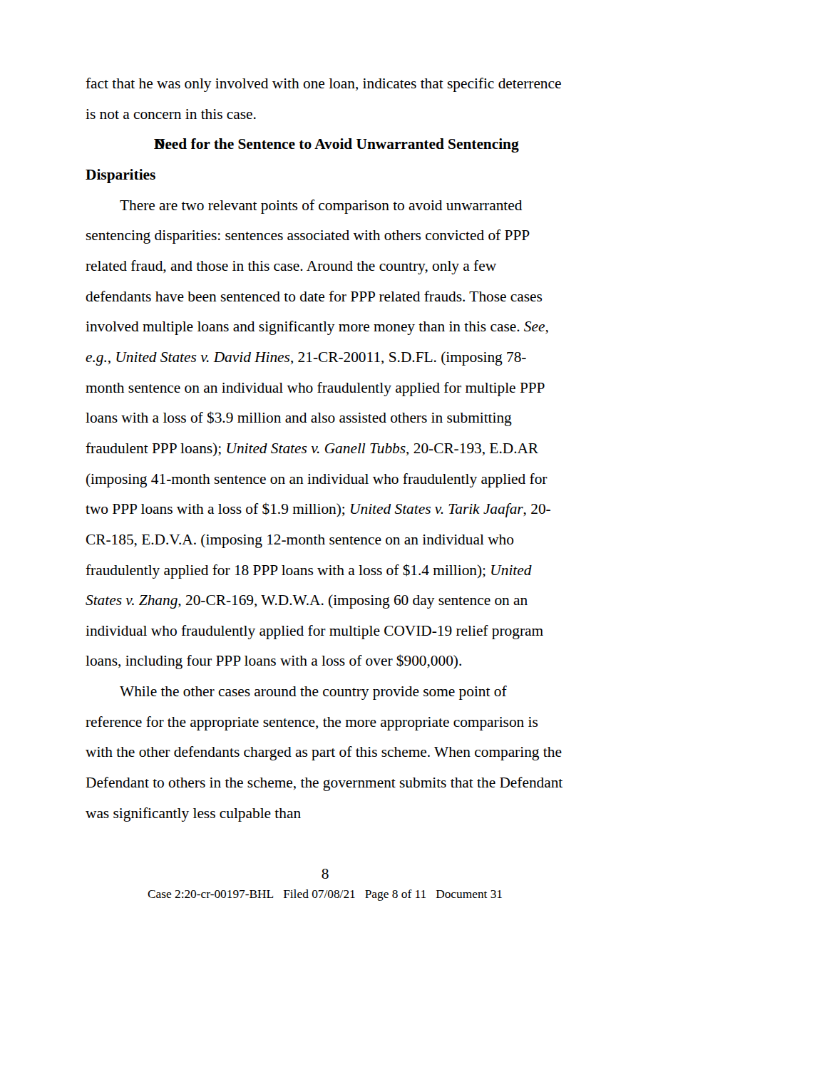fact that he was only involved with one loan, indicates that specific deterrence is not a concern in this case.
D. Need for the Sentence to Avoid Unwarranted Sentencing Disparities
There are two relevant points of comparison to avoid unwarranted sentencing disparities: sentences associated with others convicted of PPP related fraud, and those in this case. Around the country, only a few defendants have been sentenced to date for PPP related frauds. Those cases involved multiple loans and significantly more money than in this case. See, e.g., United States v. David Hines, 21-CR-20011, S.D.FL. (imposing 78-month sentence on an individual who fraudulently applied for multiple PPP loans with a loss of $3.9 million and also assisted others in submitting fraudulent PPP loans); United States v. Ganell Tubbs, 20-CR-193, E.D.AR (imposing 41-month sentence on an individual who fraudulently applied for two PPP loans with a loss of $1.9 million); United States v. Tarik Jaafar, 20-CR-185, E.D.V.A. (imposing 12-month sentence on an individual who fraudulently applied for 18 PPP loans with a loss of $1.4 million); United States v. Zhang, 20-CR-169, W.D.W.A. (imposing 60 day sentence on an individual who fraudulently applied for multiple COVID-19 relief program loans, including four PPP loans with a loss of over $900,000).
While the other cases around the country provide some point of reference for the appropriate sentence, the more appropriate comparison is with the other defendants charged as part of this scheme. When comparing the Defendant to others in the scheme, the government submits that the Defendant was significantly less culpable than
8
Case 2:20-cr-00197-BHL Filed 07/08/21 Page 8 of 11 Document 31